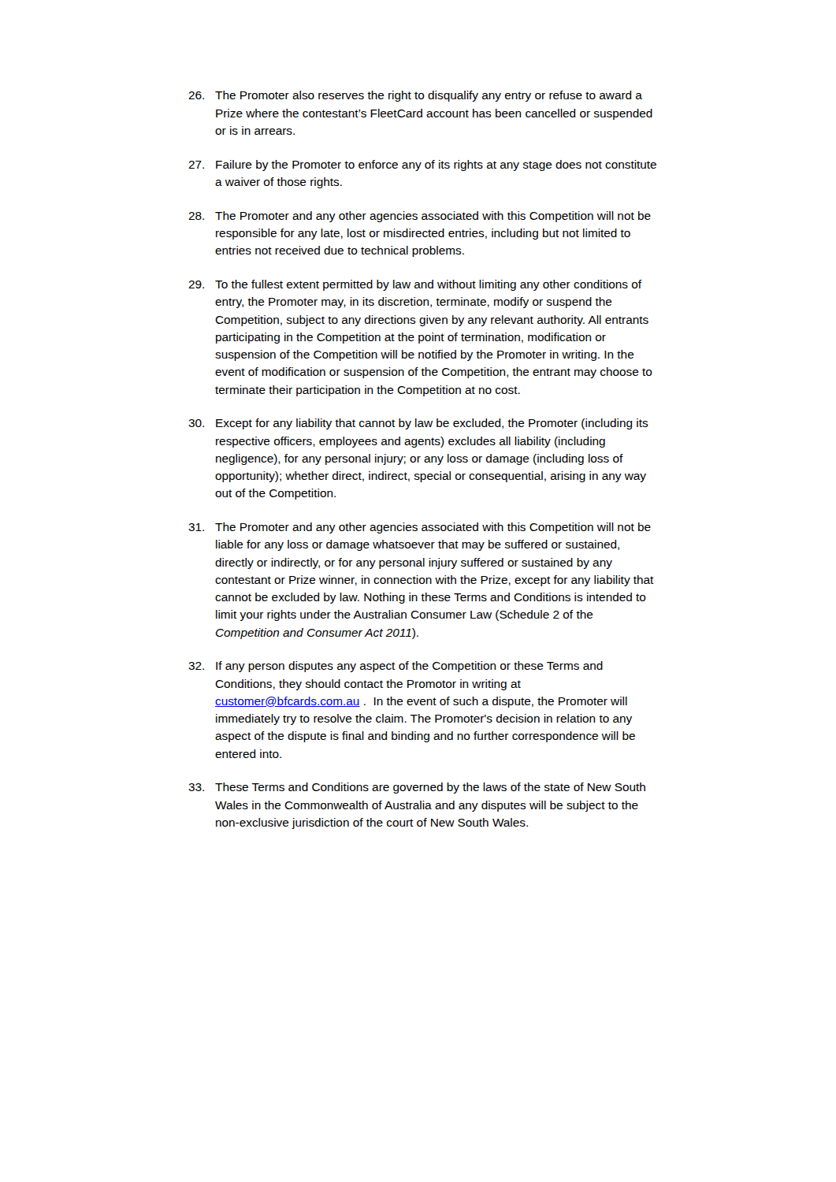The Promoter also reserves the right to disqualify any entry or refuse to award a Prize where the contestant’s FleetCard account has been cancelled or suspended or is in arrears.
Failure by the Promoter to enforce any of its rights at any stage does not constitute a waiver of those rights.
The Promoter and any other agencies associated with this Competition will not be responsible for any late, lost or misdirected entries, including but not limited to entries not received due to technical problems.
To the fullest extent permitted by law and without limiting any other conditions of entry, the Promoter may, in its discretion, terminate, modify or suspend the Competition, subject to any directions given by any relevant authority. All entrants participating in the Competition at the point of termination, modification or suspension of the Competition will be notified by the Promoter in writing. In the event of modification or suspension of the Competition, the entrant may choose to terminate their participation in the Competition at no cost.
Except for any liability that cannot by law be excluded, the Promoter (including its respective officers, employees and agents) excludes all liability (including negligence), for any personal injury; or any loss or damage (including loss of opportunity); whether direct, indirect, special or consequential, arising in any way out of the Competition.
The Promoter and any other agencies associated with this Competition will not be liable for any loss or damage whatsoever that may be suffered or sustained, directly or indirectly, or for any personal injury suffered or sustained by any contestant or Prize winner, in connection with the Prize, except for any liability that cannot be excluded by law. Nothing in these Terms and Conditions is intended to limit your rights under the Australian Consumer Law (Schedule 2 of the Competition and Consumer Act 2011).
If any person disputes any aspect of the Competition or these Terms and Conditions, they should contact the Promotor in writing at customer@bfcards.com.au . In the event of such a dispute, the Promoter will immediately try to resolve the claim. The Promoter's decision in relation to any aspect of the dispute is final and binding and no further correspondence will be entered into.
These Terms and Conditions are governed by the laws of the state of New South Wales in the Commonwealth of Australia and any disputes will be subject to the non-exclusive jurisdiction of the court of New South Wales.